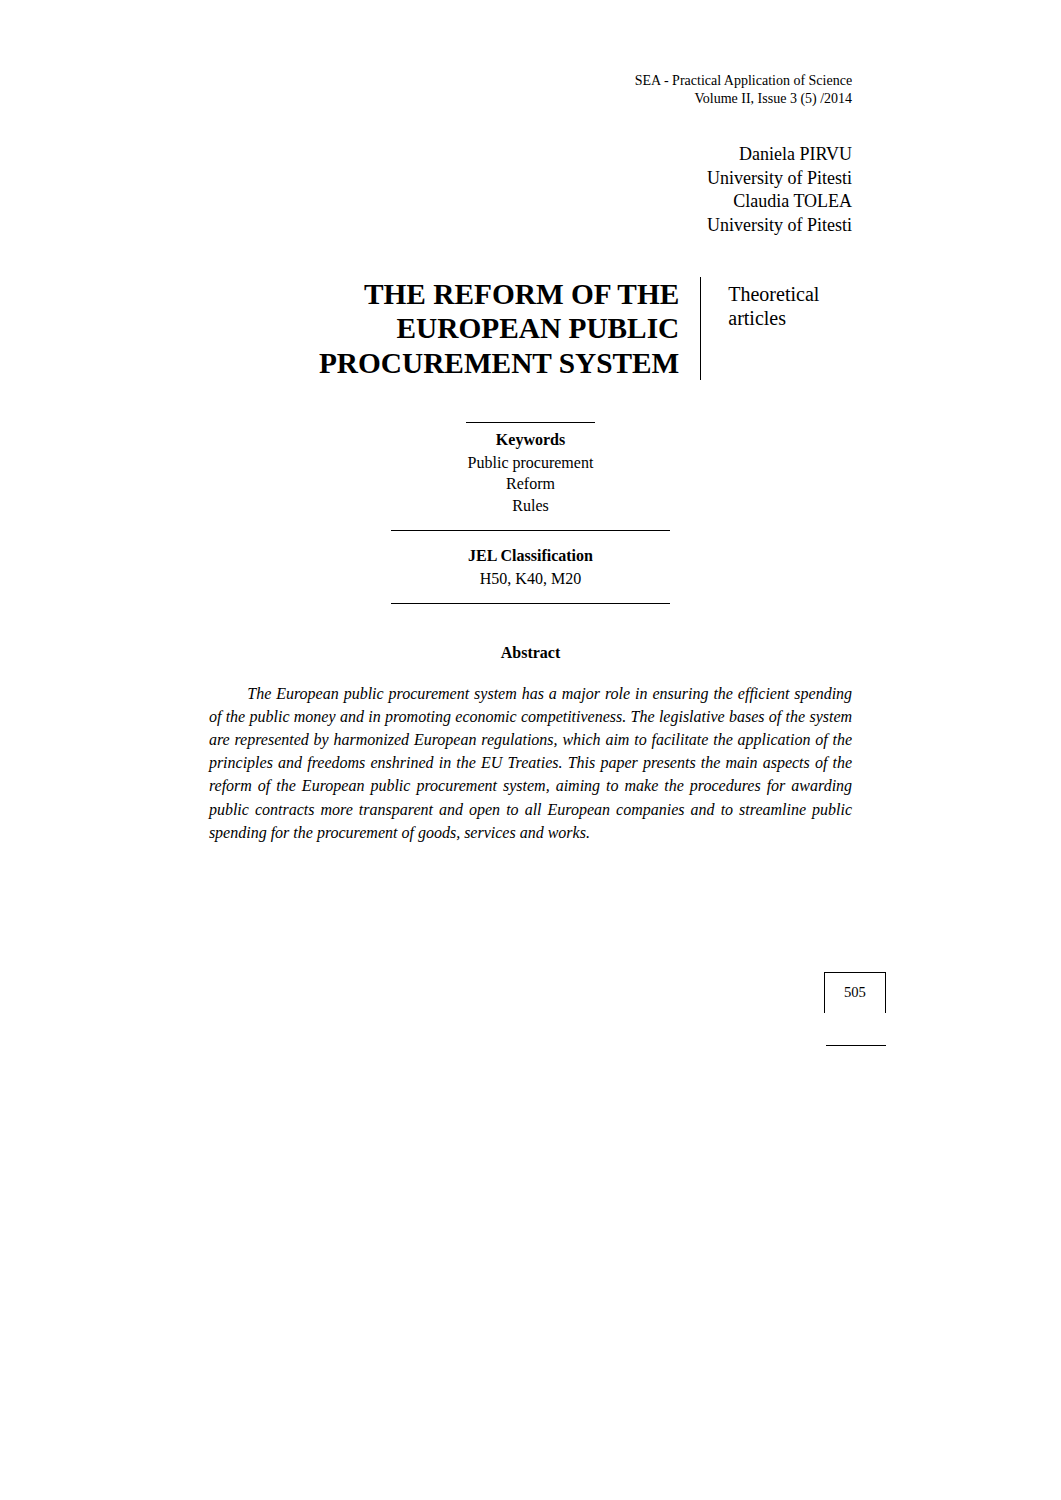SEA - Practical Application of Science
Volume II, Issue 3 (5) /2014
Daniela PIRVU
University of Pitesti
Claudia TOLEA
University of Pitesti
The Reform of the European Public Procurement System
Theoretical articles
Keywords
Public procurement
Reform
Rules
JEL Classification
H50, K40, M20
Abstract
The European public procurement system has a major role in ensuring the efficient spending of the public money and in promoting economic competitiveness. The legislative bases of the system are represented by harmonized European regulations, which aim to facilitate the application of the principles and freedoms enshrined in the EU Treaties. This paper presents the main aspects of the reform of the European public procurement system, aiming to make the procedures for awarding public contracts more transparent and open to all European companies and to streamline public spending for the procurement of goods, services and works.
505